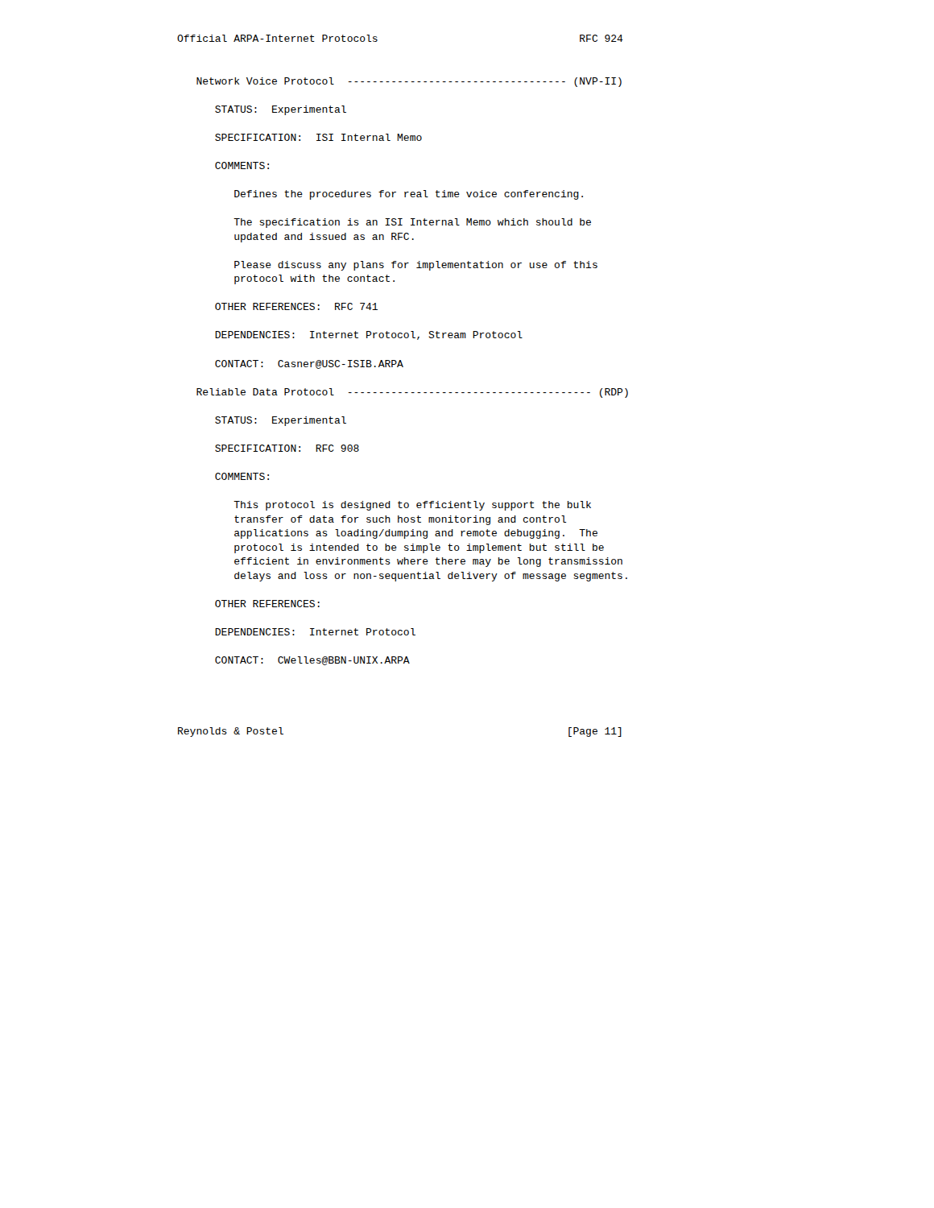Official ARPA-Internet Protocols                                RFC 924


   Network Voice Protocol  ----------------------------------- (NVP-II)

      STATUS:  Experimental

      SPECIFICATION:  ISI Internal Memo

      COMMENTS:

         Defines the procedures for real time voice conferencing.

         The specification is an ISI Internal Memo which should be
         updated and issued as an RFC.

         Please discuss any plans for implementation or use of this
         protocol with the contact.

      OTHER REFERENCES:  RFC 741

      DEPENDENCIES:  Internet Protocol, Stream Protocol

      CONTACT:  Casner@USC-ISIB.ARPA

   Reliable Data Protocol  --------------------------------------- (RDP)

      STATUS:  Experimental

      SPECIFICATION:  RFC 908

      COMMENTS:

         This protocol is designed to efficiently support the bulk
         transfer of data for such host monitoring and control
         applications as loading/dumping and remote debugging.  The
         protocol is intended to be simple to implement but still be
         efficient in environments where there may be long transmission
         delays and loss or non-sequential delivery of message segments.

      OTHER REFERENCES:

      DEPENDENCIES:  Internet Protocol

      CONTACT:  CWelles@BBN-UNIX.ARPA




Reynolds & Postel                                             [Page 11]